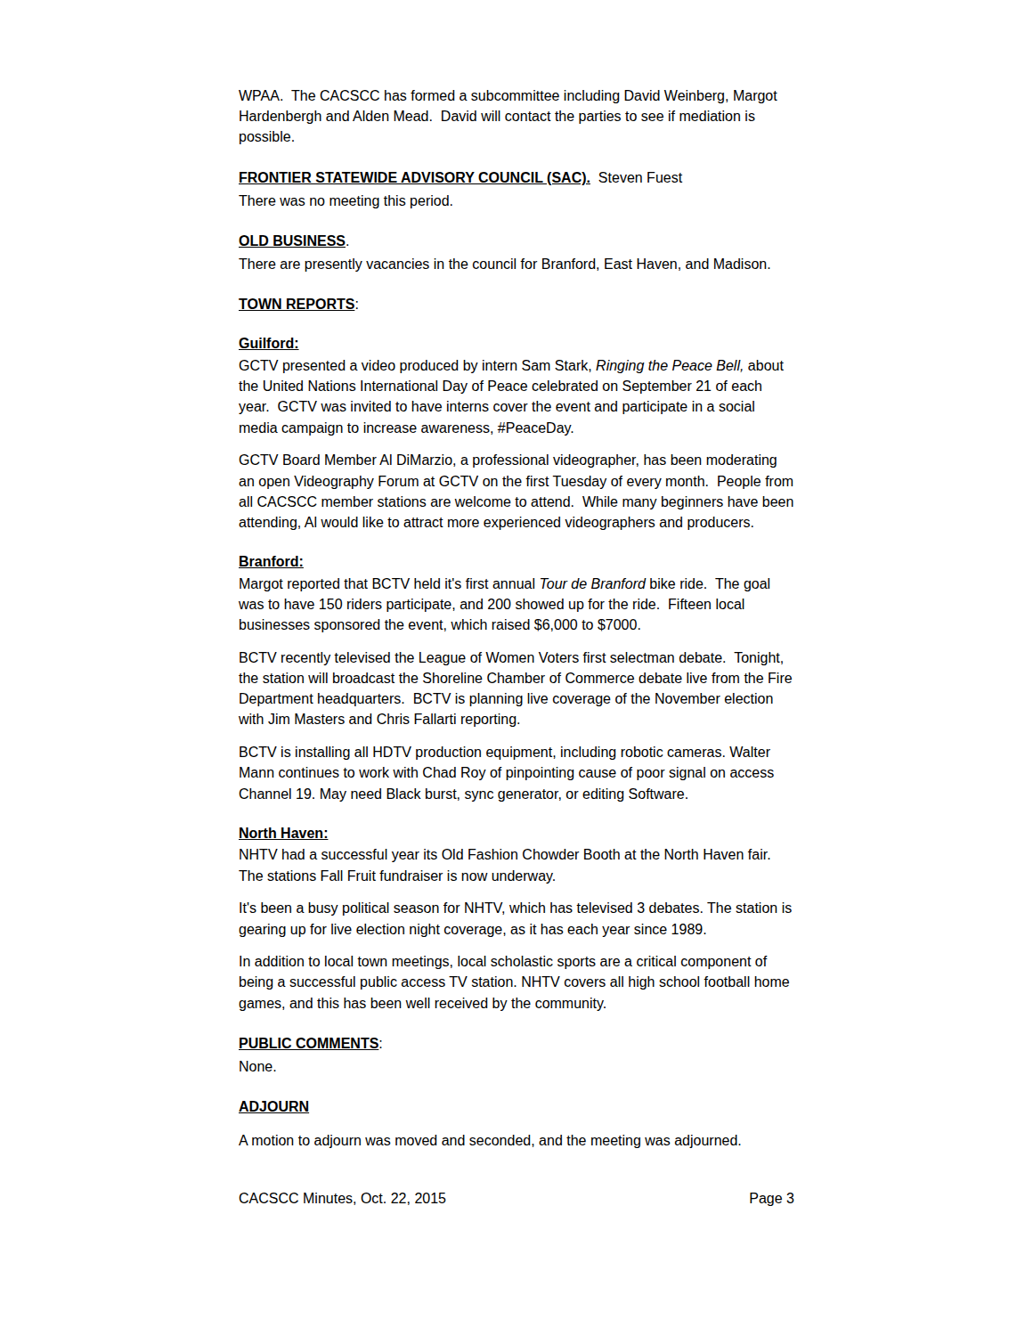WPAA. The CACSCC has formed a subcommittee including David Weinberg, Margot Hardenbergh and Alden Mead. David will contact the parties to see if mediation is possible.
FRONTIER STATEWIDE ADVISORY COUNCIL (SAC).
Steven Fuest
There was no meeting this period.
OLD BUSINESS
.
There are presently vacancies in the council for Branford, East Haven, and Madison.
TOWN REPORTS
:
Guilford:
GCTV presented a video produced by intern Sam Stark, Ringing the Peace Bell, about the United Nations International Day of Peace celebrated on September 21 of each year. GCTV was invited to have interns cover the event and participate in a social media campaign to increase awareness, #PeaceDay.
GCTV Board Member Al DiMarzio, a professional videographer, has been moderating an open Videography Forum at GCTV on the first Tuesday of every month. People from all CACSCC member stations are welcome to attend. While many beginners have been attending, Al would like to attract more experienced videographers and producers.
Branford:
Margot reported that BCTV held it's first annual Tour de Branford bike ride. The goal was to have 150 riders participate, and 200 showed up for the ride. Fifteen local businesses sponsored the event, which raised $6,000 to $7000.
BCTV recently televised the League of Women Voters first selectman debate. Tonight, the station will broadcast the Shoreline Chamber of Commerce debate live from the Fire Department headquarters. BCTV is planning live coverage of the November election with Jim Masters and Chris Fallarti reporting.
BCTV is installing all HDTV production equipment, including robotic cameras. Walter Mann continues to work with Chad Roy of pinpointing cause of poor signal on access Channel 19. May need Black burst, sync generator, or editing Software.
North Haven:
NHTV had a successful year its Old Fashion Chowder Booth at the North Haven fair. The stations Fall Fruit fundraiser is now underway.
It's been a busy political season for NHTV, which has televised 3 debates. The station is gearing up for live election night coverage, as it has each year since 1989.
In addition to local town meetings, local scholastic sports are a critical component of being a successful public access TV station. NHTV covers all high school football home games, and this has been well received by the community.
PUBLIC COMMENTS
:
None.
ADJOURN
A motion to adjourn was moved and seconded, and the meeting was adjourned.
CACSCC Minutes, Oct. 22, 2015 Page 3